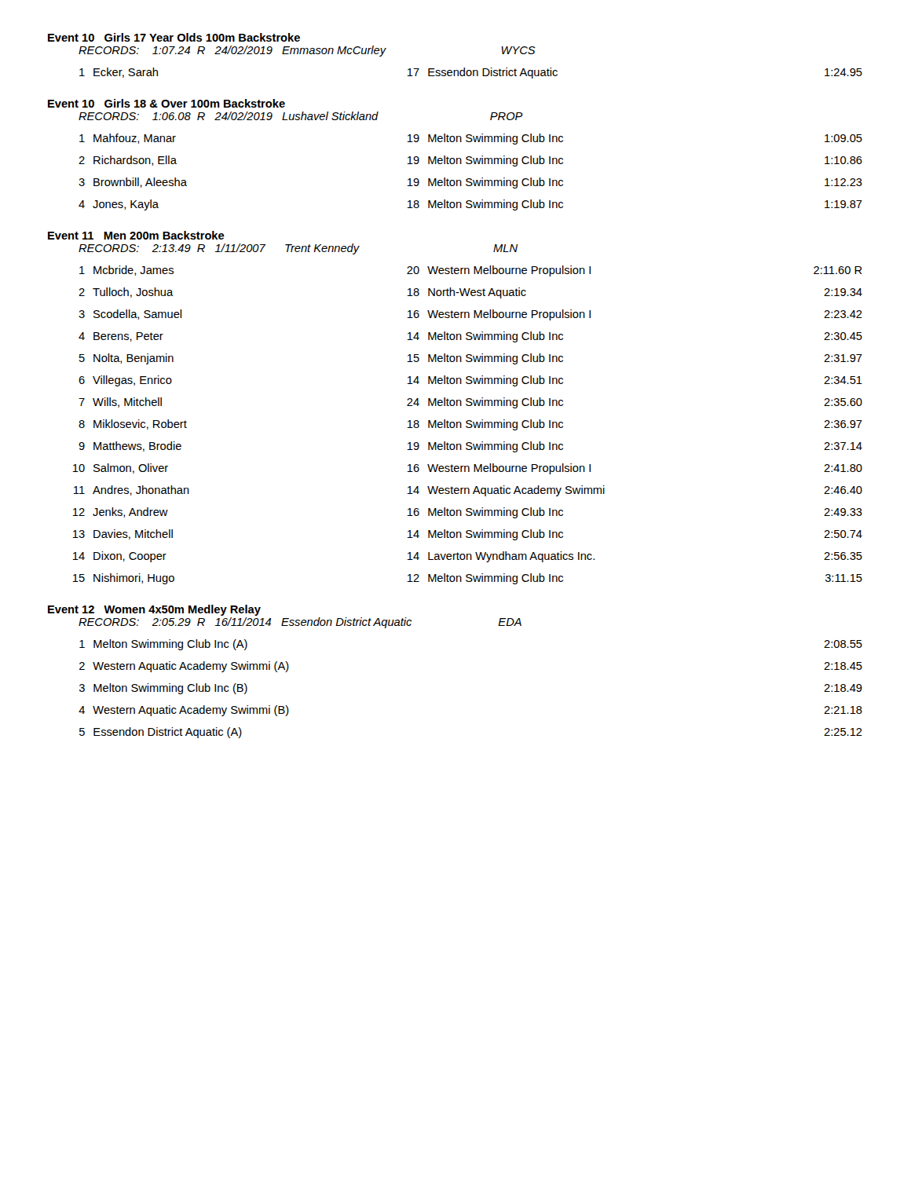Event 10 Girls 17 Year Olds 100m Backstroke
RECORDS: 1:07.24 R 24/02/2019 Emmason McCurley WYCS
| 1 | Ecker, Sarah | 17 | Essendon District Aquatic | 1:24.95 |
Event 10 Girls 18 & Over 100m Backstroke
RECORDS: 1:06.08 R 24/02/2019 Lushavel Stickland PROP
| 1 | Mahfouz, Manar | 19 | Melton Swimming Club Inc | 1:09.05 |
| 2 | Richardson, Ella | 19 | Melton Swimming Club Inc | 1:10.86 |
| 3 | Brownbill, Aleesha | 19 | Melton Swimming Club Inc | 1:12.23 |
| 4 | Jones, Kayla | 18 | Melton Swimming Club Inc | 1:19.87 |
Event 11 Men 200m Backstroke
RECORDS: 2:13.49 R 1/11/2007 Trent Kennedy MLN
| 1 | Mcbride, James | 20 | Western Melbourne Propulsion I | 2:11.60 R |
| 2 | Tulloch, Joshua | 18 | North-West Aquatic | 2:19.34 |
| 3 | Scodella, Samuel | 16 | Western Melbourne Propulsion I | 2:23.42 |
| 4 | Berens, Peter | 14 | Melton Swimming Club Inc | 2:30.45 |
| 5 | Nolta, Benjamin | 15 | Melton Swimming Club Inc | 2:31.97 |
| 6 | Villegas, Enrico | 14 | Melton Swimming Club Inc | 2:34.51 |
| 7 | Wills, Mitchell | 24 | Melton Swimming Club Inc | 2:35.60 |
| 8 | Miklosevic, Robert | 18 | Melton Swimming Club Inc | 2:36.97 |
| 9 | Matthews, Brodie | 19 | Melton Swimming Club Inc | 2:37.14 |
| 10 | Salmon, Oliver | 16 | Western Melbourne Propulsion I | 2:41.80 |
| 11 | Andres, Jhonathan | 14 | Western Aquatic Academy Swimmi | 2:46.40 |
| 12 | Jenks, Andrew | 16 | Melton Swimming Club Inc | 2:49.33 |
| 13 | Davies, Mitchell | 14 | Melton Swimming Club Inc | 2:50.74 |
| 14 | Dixon, Cooper | 14 | Laverton Wyndham Aquatics Inc. | 2:56.35 |
| 15 | Nishimori, Hugo | 12 | Melton Swimming Club Inc | 3:11.15 |
Event 12 Women 4x50m Medley Relay
RECORDS: 2:05.29 R 16/11/2014 Essendon District Aquatic EDA
| 1 | Melton Swimming Club Inc (A) | 2:08.55 |
| 2 | Western Aquatic Academy Swimmi (A) | 2:18.45 |
| 3 | Melton Swimming Club Inc (B) | 2:18.49 |
| 4 | Western Aquatic Academy Swimmi (B) | 2:21.18 |
| 5 | Essendon District Aquatic (A) | 2:25.12 |